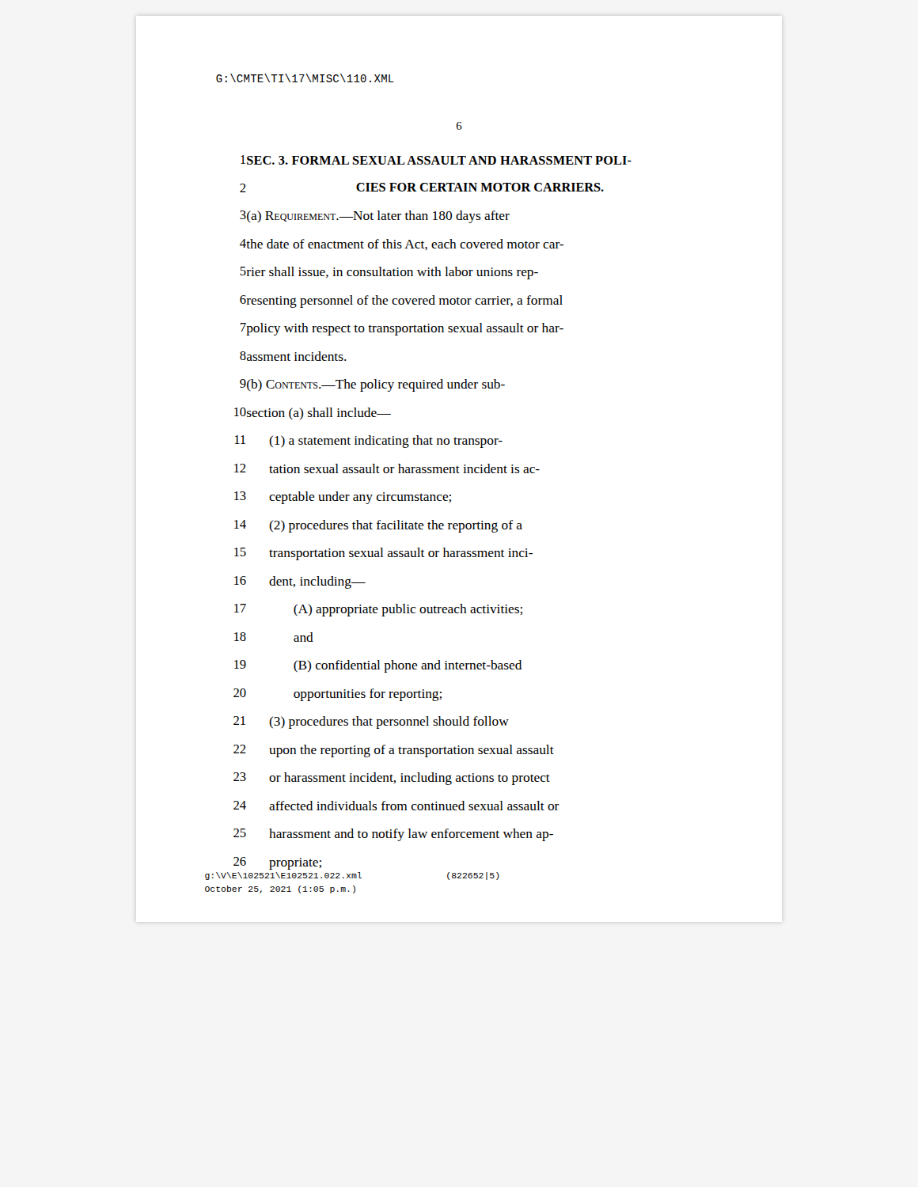G:\CMTE\TI\17\MISC\110.XML
6
| 1 | SEC. 3. FORMAL SEXUAL ASSAULT AND HARASSMENT POLI- |
| 2 | CIES FOR CERTAIN MOTOR CARRIERS. |
| 3 | (a) Requirement. —Not later than 180 days after |
| 4 | the date of enactment of this Act, each covered motor car- |
| 5 | rier shall issue, in consultation with labor unions rep- |
| 6 | resenting personnel of the covered motor carrier, a formal |
| 7 | policy with respect to transportation sexual assault or har- |
| 8 | assment incidents. |
| 9 | (b) Contents. —The policy required under sub- |
| 10 | section (a) shall include— |
| 11 | (1) a statement indicating that no transpor- |
| 12 | tation sexual assault or harassment incident is ac- |
| 13 | ceptable under any circumstance; |
| 14 | (2) procedures that facilitate the reporting of a |
| 15 | transportation sexual assault or harassment inci- |
| 16 | dent, including— |
| 17 | (A) appropriate public outreach activities; |
| 18 | and |
| 19 | (B) confidential phone and internet-based |
| 20 | opportunities for reporting; |
| 21 | (3) procedures that personnel should follow |
| 22 | upon the reporting of a transportation sexual assault |
| 23 | or harassment incident, including actions to protect |
| 24 | affected individuals from continued sexual assault or |
| 25 | harassment and to notify law enforcement when ap- |
| 26 | propriate; |
g:\V\E\102521\E102521.022.xml (822652|5)
October 25, 2021 (1:05 p.m.)